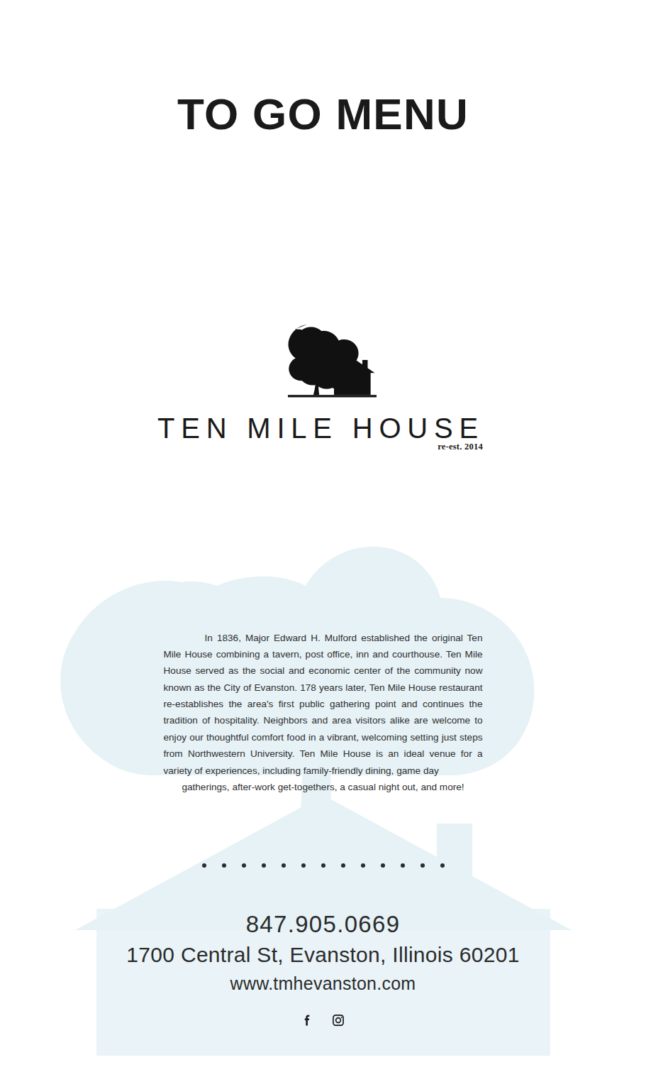To Go Menu
TEN MILE HOUSE re-est. 2014
In 1836, Major Edward H. Mulford established the original Ten Mile House combining a tavern, post office, inn and courthouse. Ten Mile House served as the social and economic center of the community now known as the City of Evanston. 178 years later, Ten Mile House restaurant re-establishes the area's first public gathering point and continues the tradition of hospitality. Neighbors and area visitors alike are welcome to enjoy our thoughtful comfort food in a vibrant, welcoming setting just steps from Northwestern University. Ten Mile House is an ideal venue for a variety of experiences, including family-friendly dining, game day gatherings, after-work get-togethers, a casual night out, and more!
847.905.0669
1700 Central St, Evanston, Illinois 60201
www.tmhevanston.com